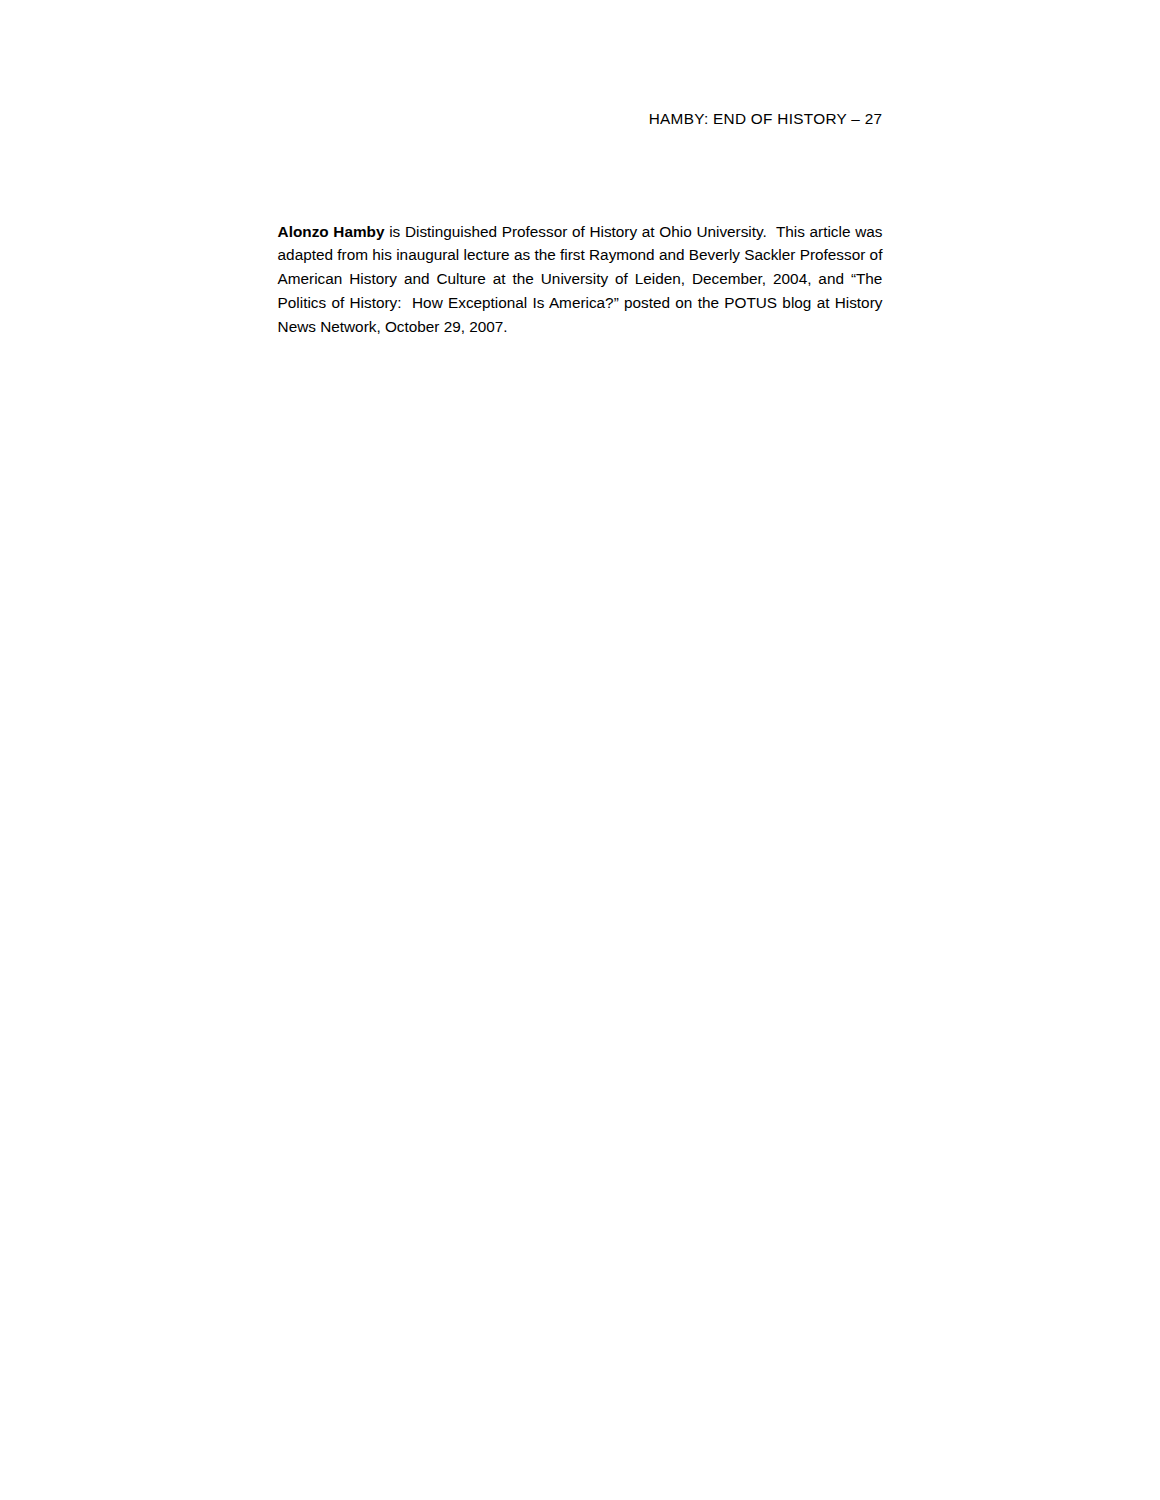HAMBY: END OF HISTORY – 27
Alonzo Hamby is Distinguished Professor of History at Ohio University. This article was adapted from his inaugural lecture as the first Raymond and Beverly Sackler Professor of American History and Culture at the University of Leiden, December, 2004, and “The Politics of History: How Exceptional Is America?” posted on the POTUS blog at History News Network, October 29, 2007.